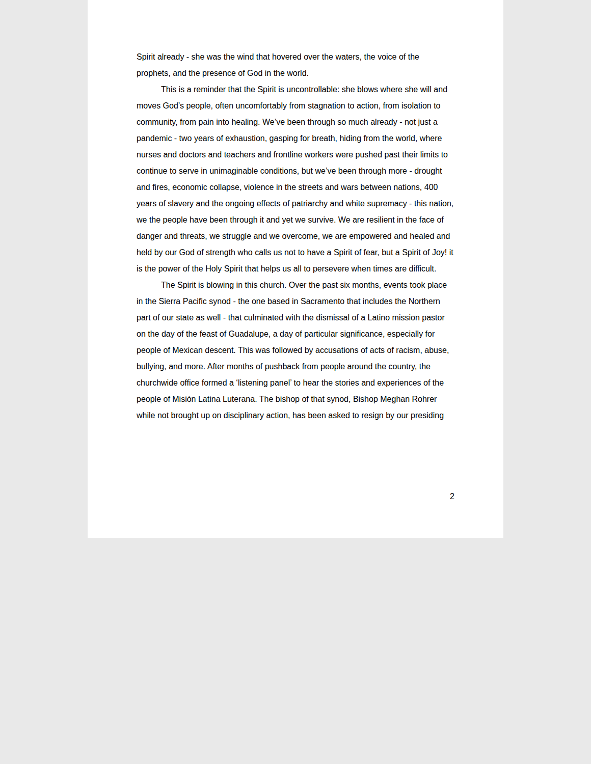Spirit already - she was the wind that hovered over the waters, the voice of the prophets, and the presence of God in the world.
This is a reminder that the Spirit is uncontrollable: she blows where she will and moves God’s people, often uncomfortably from stagnation to action, from isolation to community, from pain into healing. We’ve been through so much already - not just a pandemic - two years of exhaustion, gasping for breath, hiding from the world, where nurses and doctors and teachers and frontline workers were pushed past their limits to continue to serve in unimaginable conditions, but we’ve been through more - drought and fires, economic collapse, violence in the streets and wars between nations, 400 years of slavery and the ongoing effects of patriarchy and white supremacy - this nation, we the people have been through it and yet we survive. We are resilient in the face of danger and threats, we struggle and we overcome, we are empowered and healed and held by our God of strength who calls us not to have a Spirit of fear, but a Spirit of Joy! it is the power of the Holy Spirit that helps us all to persevere when times are difficult.
The Spirit is blowing in this church. Over the past six months, events took place in the Sierra Pacific synod - the one based in Sacramento that includes the Northern part of our state as well - that culminated with the dismissal of a Latino mission pastor on the day of the feast of Guadalupe, a day of particular significance, especially for people of Mexican descent. This was followed by accusations of acts of racism, abuse, bullying, and more. After months of pushback from people around the country, the churchwide office formed a ‘listening panel’ to hear the stories and experiences of the people of Misión Latina Luterana. The bishop of that synod, Bishop Meghan Rohrer while not brought up on disciplinary action, has been asked to resign by our presiding
2